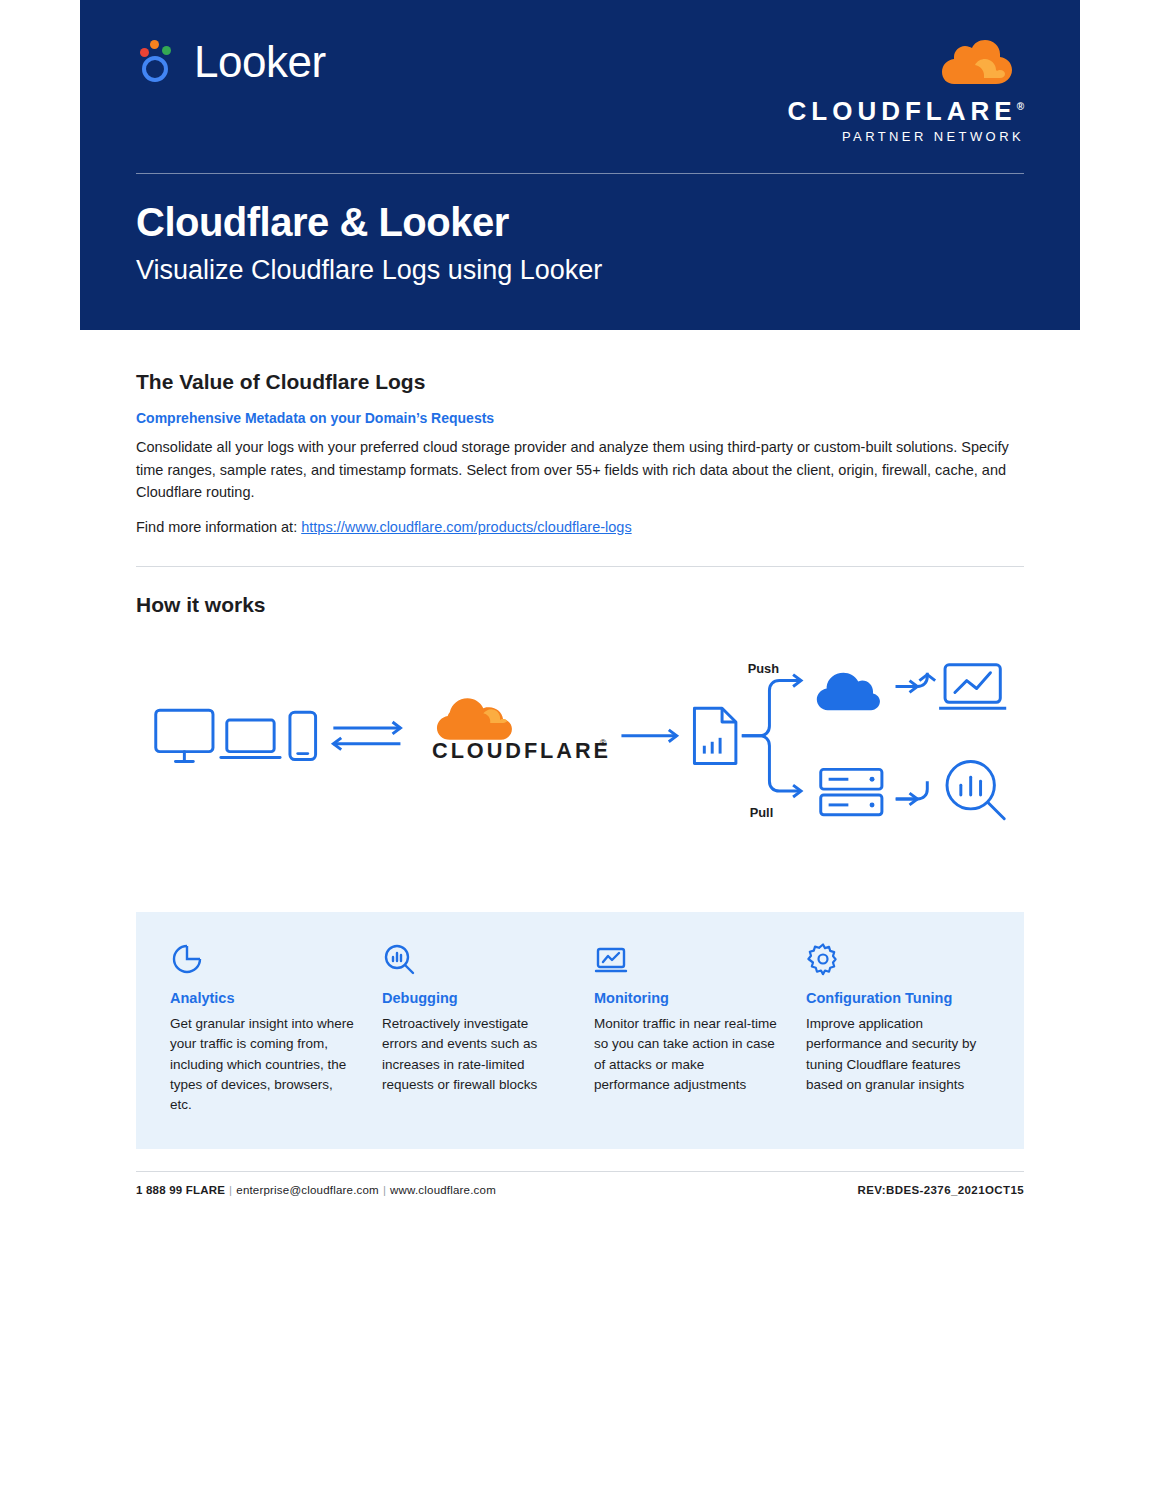Looker
CLOUDFLARE®
PARTNER NETWORK
Cloudflare & Looker
Visualize Cloudflare Logs using Looker
The Value of Cloudflare Logs
Comprehensive Metadata on your Domain’s Requests
Consolidate all your logs with your preferred cloud storage provider and analyze them using third-party or custom-built solutions. Specify time ranges, sample rates, and timestamp formats. Select from over 55+ fields with rich data about the client, origin, firewall, cache, and Cloudflare routing.
Find more information at: https://www.cloudflare.com/products/cloudflare-logs
How it works
CLOUDFLARE ® Push Pull
Analytics
Get granular insight into where your traffic is coming from, including which countries, the types of devices, browsers, etc.
Debugging
Retroactively investigate errors and events such as increases in rate-limited requests or firewall blocks
Monitoring
Monitor traffic in near real-time so you can take action in case of attacks or make performance adjustments
Configuration Tuning
Improve application performance and security by tuning Cloudflare features based on granular insights
1 888 99 FLARE|enterprise@cloudflare.com|www.cloudflare.com
REV:BDES-2376_2021OCT15